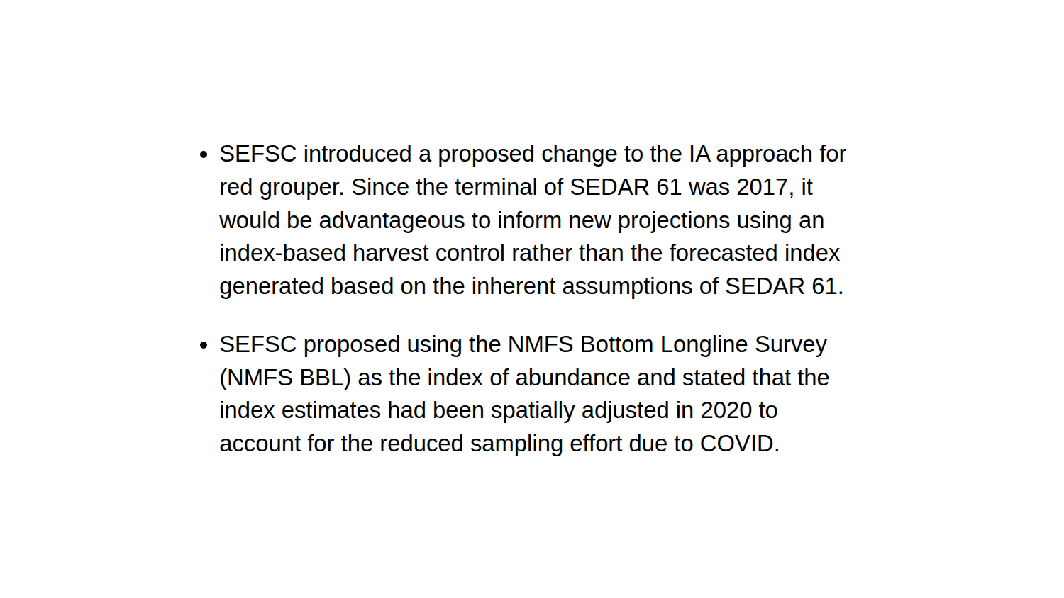SEFSC introduced a proposed change to the IA approach for red grouper. Since the terminal of SEDAR 61 was 2017, it would be advantageous to inform new projections using an index-based harvest control rather than the forecasted index generated based on the inherent assumptions of SEDAR 61.
SEFSC proposed using the NMFS Bottom Longline Survey (NMFS BBL) as the index of abundance and stated that the index estimates had been spatially adjusted in 2020 to account for the reduced sampling effort due to COVID.